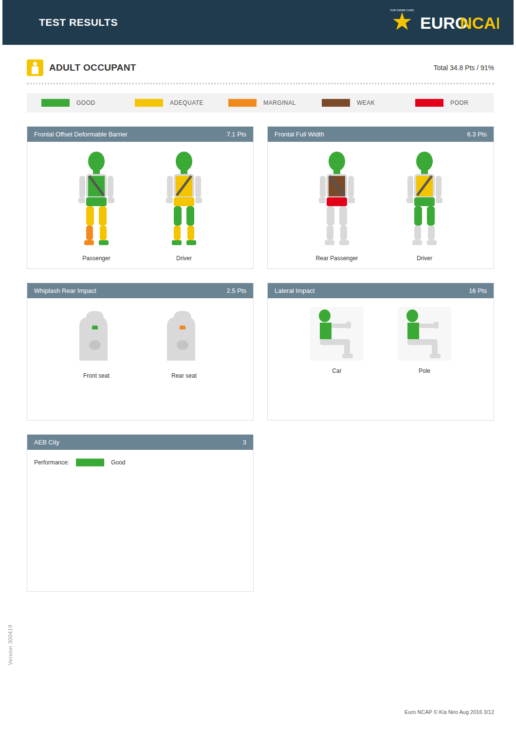TEST RESULTS
FOR SAFER CARS EURO NCAP
ADULT OCCUPANT
Total 34.8 Pts / 91%
GOOD
ADEQUATE
MARGINAL
WEAK
POOR
Frontal Offset Deformable Barrier 7.1 Pts
Passenger
Driver
Frontal Full Width 6.3 Pts
Rear Passenger
Driver
Whiplash Rear Impact 2.5 Pts
Front seat
Rear seat
Lateral Impact 16 Pts
Car
Pole
AEB City 3
Performance: Good
Version 300419
Euro NCAP © Kia Niro Aug 2016 3/12